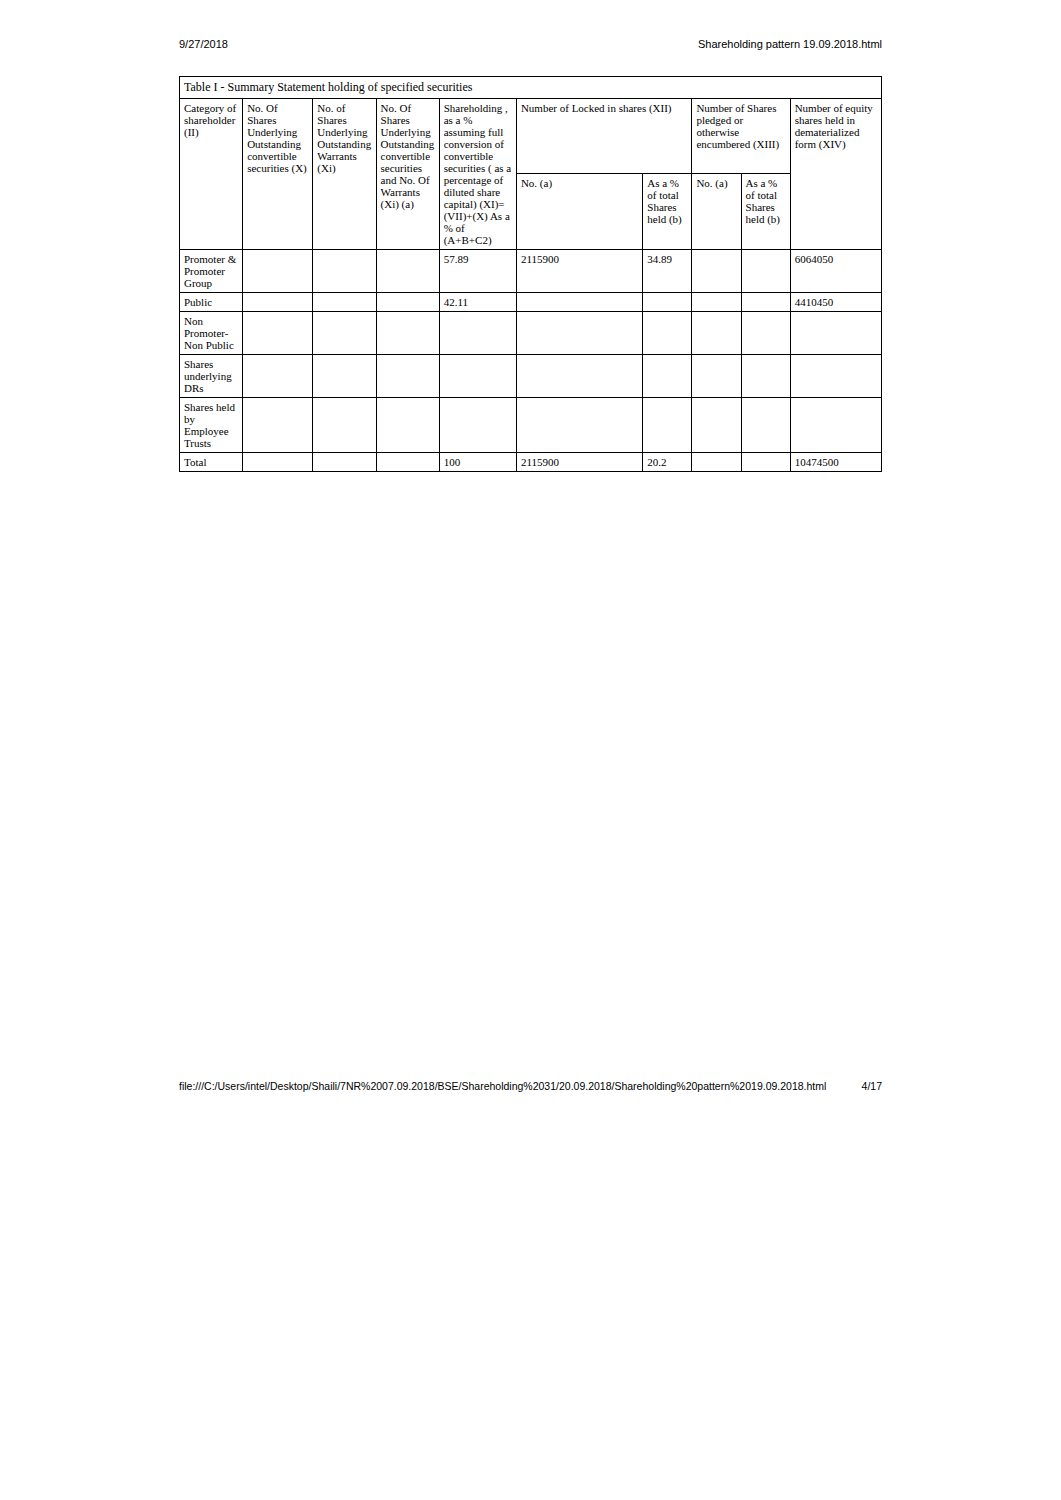9/27/2018
Shareholding pattern 19.09.2018.html
| Table I - Summary Statement holding of specified securities |
| Category of shareholder (II) | No. Of Shares Underlying Outstanding convertible securities (X) | No. of Shares Underlying Outstanding Warrants (Xi) | No. Of Shares Underlying Outstanding convertible securities and No. Of Warrants (Xi) (a) | Shareholding , as a % assuming full conversion of convertible securities ( as a percentage of diluted share capital) (XI)= (VII)+(X) As a % of (A+B+C2) | Number of Locked in shares (XII) | Number of Shares pledged or otherwise encumbered (XIII) | Number of equity shares held in dematerialized form (XIV) |
| No. (a) | As a % of total Shares held (b) | No. (a) | As a % of total Shares held (b) |
| Promoter & Promoter Group | | | | 57.89 | 2115900 | 34.89 | | | 6064050 |
| Public | | | | 42.11 | | | | | 4410450 |
| Non Promoter- Non Public | | | | | | | | | |
| Shares underlying DRs | | | | | | | | | |
| Shares held by Employee Trusts | | | | | | | | | |
| Total | | | | 100 | 2115900 | 20.2 | | | 10474500 |
file:///C:/Users/intel/Desktop/Shaili/7NR%2007.09.2018/BSE/Shareholding%2031/20.09.2018/Shareholding%20pattern%2019.09.2018.html
4/17